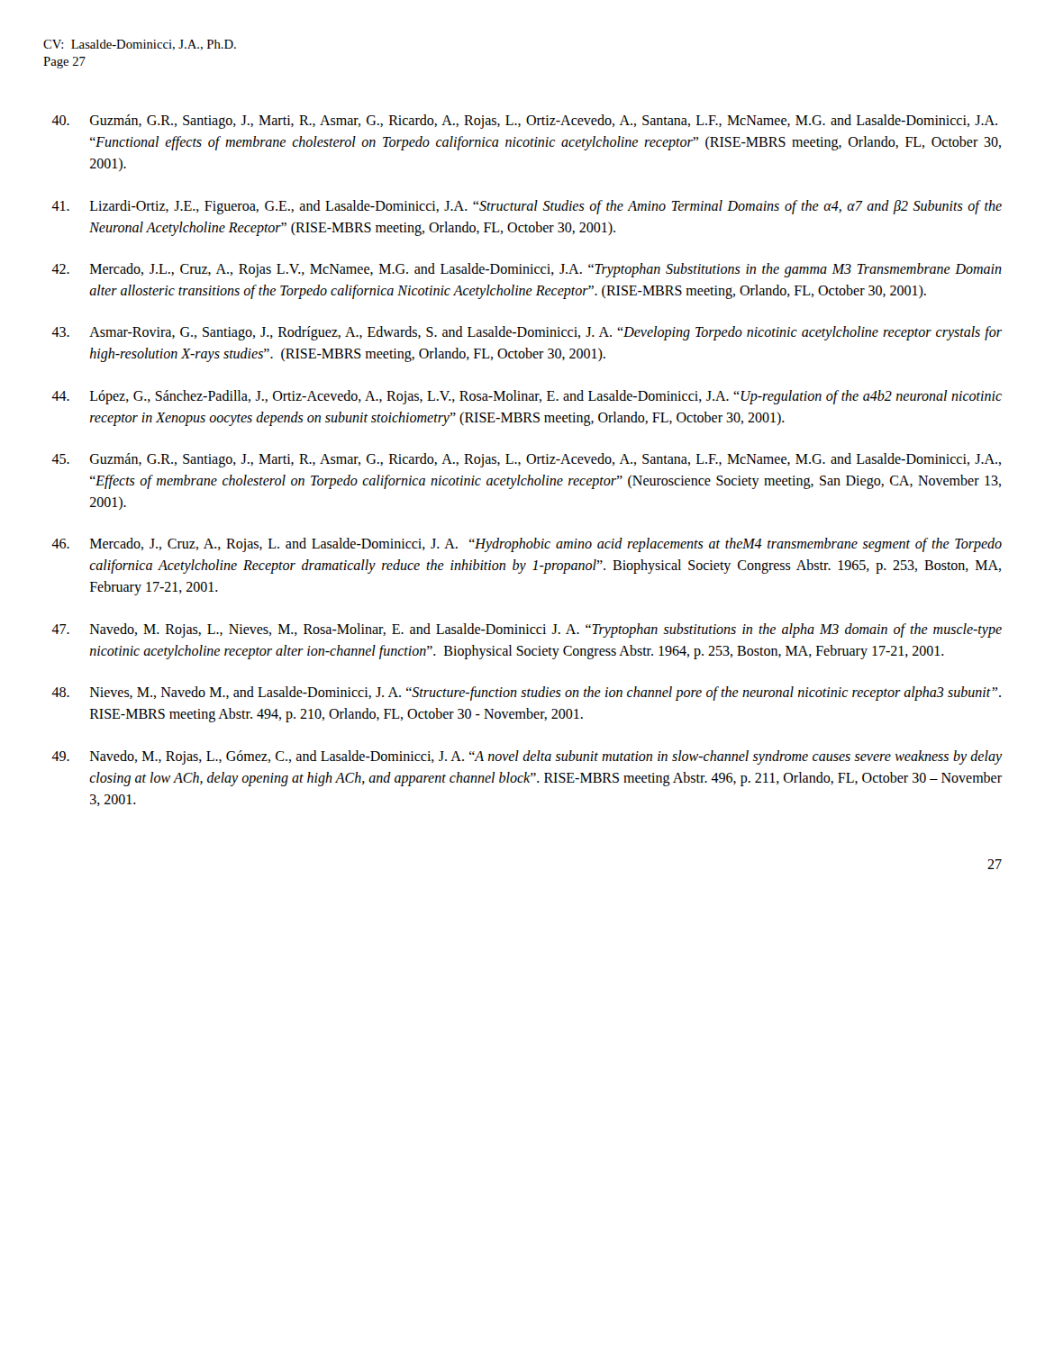CV: Lasalde-Dominicci, J.A., Ph.D.
Page 27
40. Guzmán, G.R., Santiago, J., Marti, R., Asmar, G., Ricardo, A., Rojas, L., Ortiz-Acevedo, A., Santana, L.F., McNamee, M.G. and Lasalde-Dominicci, J.A. “Functional effects of membrane cholesterol on Torpedo californica nicotinic acetylcholine receptor” (RISE-MBRS meeting, Orlando, FL, October 30, 2001).
41. Lizardi-Ortiz, J.E., Figueroa, G.E., and Lasalde-Dominicci, J.A. “Structural Studies of the Amino Terminal Domains of the α4, α7 and β2 Subunits of the Neuronal Acetylcholine Receptor” (RISE-MBRS meeting, Orlando, FL, October 30, 2001).
42. Mercado, J.L., Cruz, A., Rojas L.V., McNamee, M.G. and Lasalde-Dominicci, J.A. “Tryptophan Substitutions in the gamma M3 Transmembrane Domain alter allosteric transitions of the Torpedo californica Nicotinic Acetylcholine Receptor”. (RISE-MBRS meeting, Orlando, FL, October 30, 2001).
43. Asmar-Rovira, G., Santiago, J., Rodríguez, A., Edwards, S. and Lasalde-Dominicci, J. A. “Developing Torpedo nicotinic acetylcholine receptor crystals for high-resolution X-rays studies”. (RISE-MBRS meeting, Orlando, FL, October 30, 2001).
44. López, G., Sánchez-Padilla, J., Ortiz-Acevedo, A., Rojas, L.V., Rosa-Molinar, E. and Lasalde-Dominicci, J.A. “Up-regulation of the a4b2 neuronal nicotinic receptor in Xenopus oocytes depends on subunit stoichiometry” (RISE-MBRS meeting, Orlando, FL, October 30, 2001).
45. Guzmán, G.R., Santiago, J., Marti, R., Asmar, G., Ricardo, A., Rojas, L., Ortiz-Acevedo, A., Santana, L.F., McNamee, M.G. and Lasalde-Dominicci, J.A., “Effects of membrane cholesterol on Torpedo californica nicotinic acetylcholine receptor” (Neuroscience Society meeting, San Diego, CA, November 13, 2001).
46. Mercado, J., Cruz, A., Rojas, L. and Lasalde-Dominicci, J. A. “Hydrophobic amino acid replacements at theM4 transmembrane segment of the Torpedo californica Acetylcholine Receptor dramatically reduce the inhibition by 1-propanol”. Biophysical Society Congress Abstr. 1965, p. 253, Boston, MA, February 17-21, 2001.
47. Navedo, M. Rojas, L., Nieves, M., Rosa-Molinar, E. and Lasalde-Dominicci J. A. “Tryptophan substitutions in the alpha M3 domain of the muscle-type nicotinic acetylcholine receptor alter ion-channel function”. Biophysical Society Congress Abstr. 1964, p. 253, Boston, MA, February 17-21, 2001.
48. Nieves, M., Navedo M., and Lasalde-Dominicci, J. A. “Structure-function studies on the ion channel pore of the neuronal nicotinic receptor alpha3 subunit”. RISE-MBRS meeting Abstr. 494, p. 210, Orlando, FL, October 30 - November, 2001.
49. Navedo, M., Rojas, L., Gómez, C., and Lasalde-Dominicci, J. A. “A novel delta subunit mutation in slow-channel syndrome causes severe weakness by delay closing at low ACh, delay opening at high ACh, and apparent channel block”. RISE-MBRS meeting Abstr. 496, p. 211, Orlando, FL, October 30 – November 3, 2001.
27